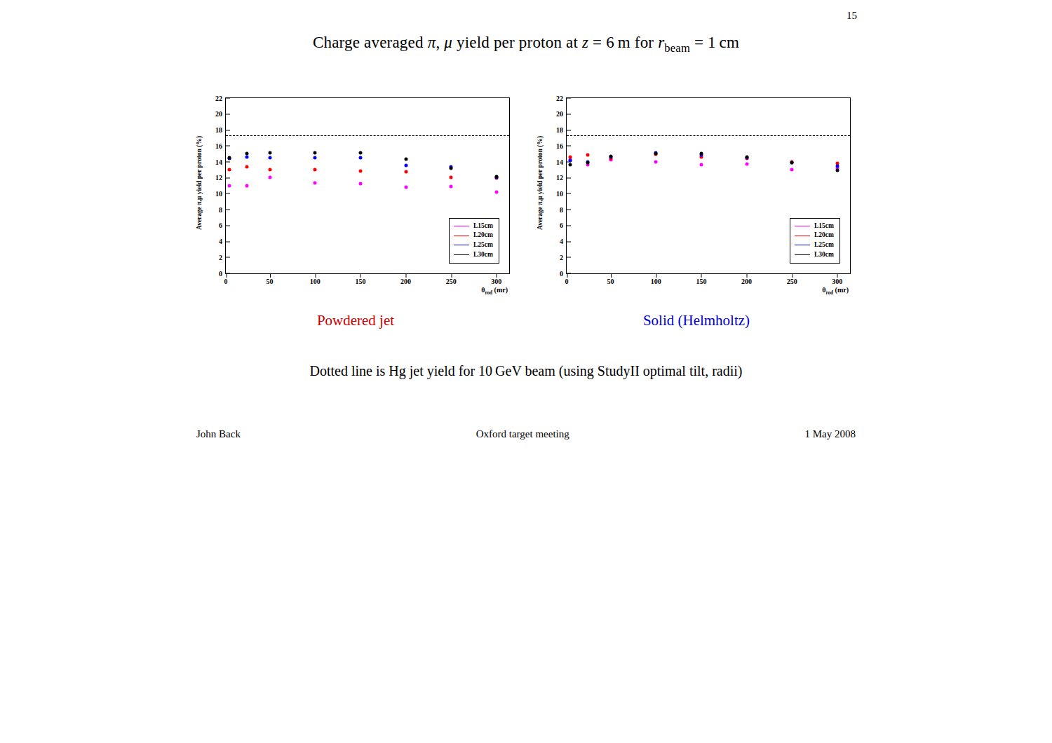15
Charge averaged π, μ yield per proton at z = 6 m for rbeam = 1 cm
Average π,μ yield per proton (%)
0
2
4
6
8
10
12
14
16
18
20
22
0
50
100
150
200
250
300
θrod (mr)
L15cm
L20cm
L25cm
L30cm
Powdered jet
Average π,μ yield per proton (%)
0
2
4
6
8
10
12
14
16
18
20
22
0
50
100
150
200
250
300
θrod (mr)
L15cm
L20cm
L25cm
L30cm
Solid (Helmholtz)
Dotted line is Hg jet yield for 10 GeV beam (using StudyII optimal tilt, radii)
John Back
Oxford target meeting
1 May 2008